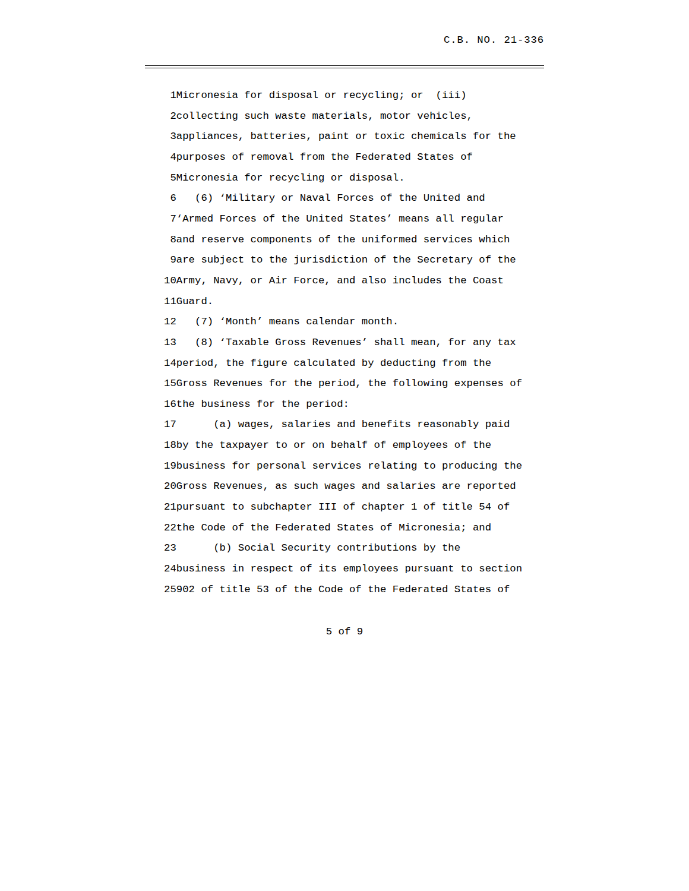C.B. NO. 21-336
| 1 | Micronesia for disposal or recycling; or (iii) |
| 2 | collecting such waste materials, motor vehicles, |
| 3 | appliances, batteries, paint or toxic chemicals for the |
| 4 | purposes of removal from the Federated States of |
| 5 | Micronesia for recycling or disposal. |
| 6 | (6) ‘Military or Naval Forces of the United and |
| 7 | ‘Armed Forces of the United States’ means all regular |
| 8 | and reserve components of the uniformed services which |
| 9 | are subject to the jurisdiction of the Secretary of the |
| 10 | Army, Navy, or Air Force, and also includes the Coast |
| 11 | Guard. |
| 12 | (7) ‘Month’ means calendar month. |
| 13 | (8) ‘Taxable Gross Revenues’ shall mean, for any tax |
| 14 | period, the figure calculated by deducting from the |
| 15 | Gross Revenues for the period, the following expenses of |
| 16 | the business for the period: |
| 17 | (a) wages, salaries and benefits reasonably paid |
| 18 | by the taxpayer to or on behalf of employees of the |
| 19 | business for personal services relating to producing the |
| 20 | Gross Revenues, as such wages and salaries are reported |
| 21 | pursuant to subchapter III of chapter 1 of title 54 of |
| 22 | the Code of the Federated States of Micronesia; and |
| 23 | (b) Social Security contributions by the |
| 24 | business in respect of its employees pursuant to section |
| 25 | 902 of title 53 of the Code of the Federated States of |
5 of 9